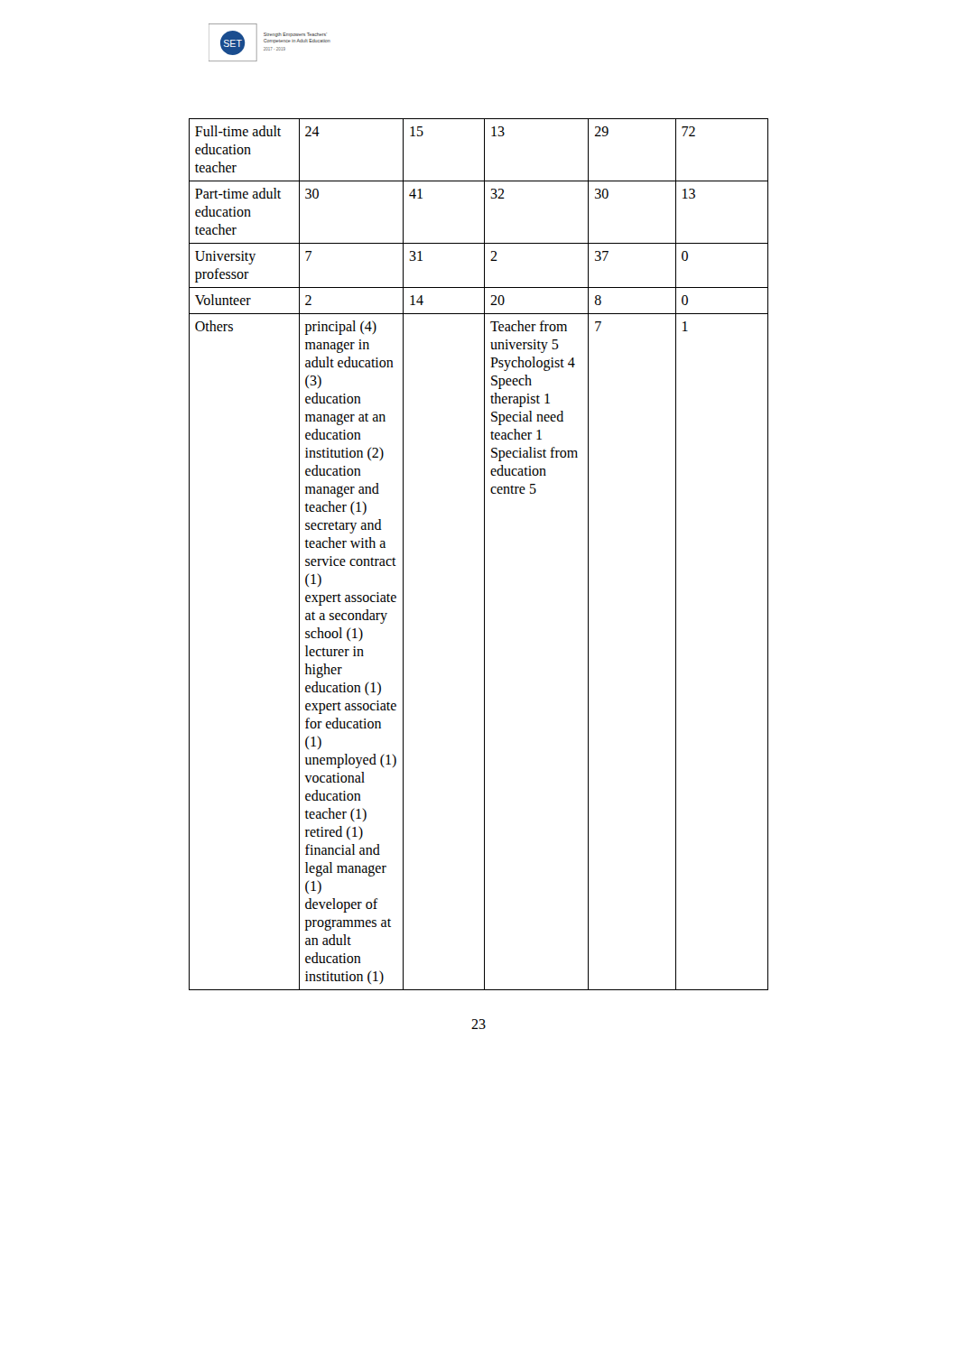| Full-time adult education teacher | 24 | 15 | 13 | 29 | 72 |
| Part-time adult education teacher | 30 | 41 | 32 | 30 | 13 |
| University professor | 7 | 31 | 2 | 37 | 0 |
| Volunteer | 2 | 14 | 20 | 8 | 0 |
| Others | principal (4) manager in adult education (3) education manager at an education institution (2) education manager and teacher (1) secretary and teacher with a service contract (1) expert associate at a secondary school (1) lecturer in higher education (1) expert associate for education (1) unemployed (1) vocational education teacher (1) retired (1) financial and legal manager (1) developer of programmes at an adult education institution (1) | | Teacher from university 5 Psychologist 4 Speech therapist 1 Special need teacher 1 Specialist from education centre 5 | 7 | 1 |
23